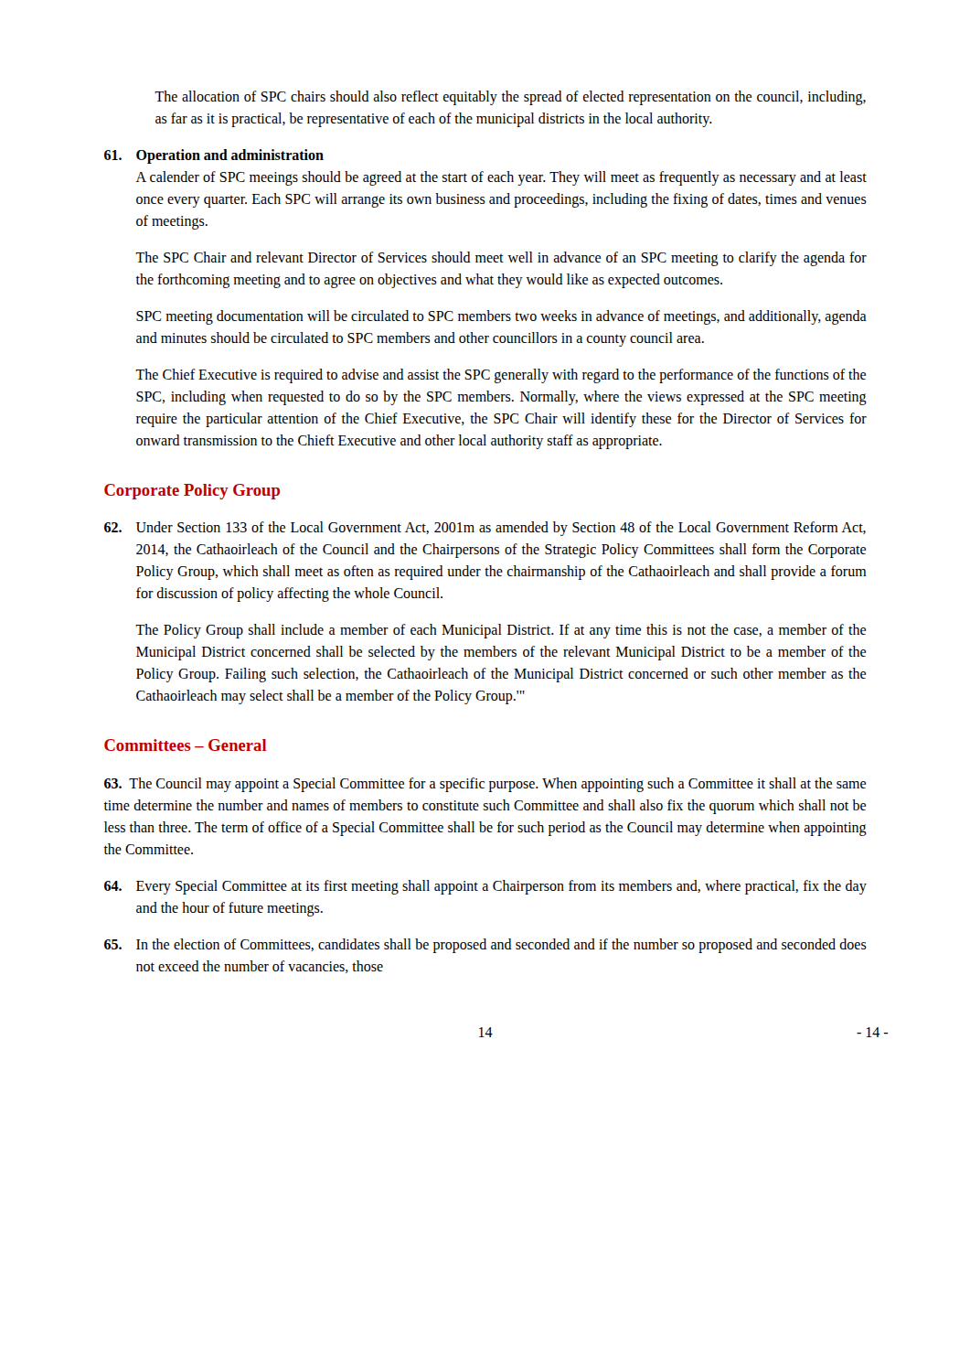The allocation of SPC chairs should also reflect equitably the spread of elected representation on the council, including, as far as it is practical, be representative of each of the municipal districts in the local authority.
61.
Operation and administration
A calender of SPC meeings should be agreed at the start of each year. They will meet as frequently as necessary and at least once every quarter. Each SPC will arrange its own business and proceedings, including the fixing of dates, times and venues of meetings.
The SPC Chair and relevant Director of Services should meet well in advance of an SPC meeting to clarify the agenda for the forthcoming meeting and to agree on objectives and what they would like as expected outcomes.
SPC meeting documentation will be circulated to SPC members two weeks in advance of meetings, and additionally, agenda and minutes should be circulated to SPC members and other councillors in a county council area.
The Chief Executive is required to advise and assist the SPC generally with regard to the performance of the functions of the SPC, including when requested to do so by the SPC members. Normally, where the views expressed at the SPC meeting require the particular attention of the Chief Executive, the SPC Chair will identify these for the Director of Services for onward transmission to the Chieft Executive and other local authority staff as appropriate.
Corporate Policy Group
62.
Under Section 133 of the Local Government Act, 2001m as amended by Section 48 of the Local Government Reform Act, 2014, the Cathaoirleach of the Council and the Chairpersons of the Strategic Policy Committees shall form the Corporate Policy Group, which shall meet as often as required under the chairmanship of the Cathaoirleach and shall provide a forum for discussion of policy affecting the whole Council.
The Policy Group shall include a member of each Municipal District. If at any time this is not the case, a member of the Municipal District concerned shall be selected by the members of the relevant Municipal District to be a member of the Policy Group. Failing such selection, the Cathaoirleach of the Municipal District concerned or such other member as the Cathaoirleach may select shall be a member of the Policy Group.'"
Committees – General
63. The Council may appoint a Special Committee for a specific purpose. When appointing such a Committee it shall at the same time determine the number and names of members to constitute such Committee and shall also fix the quorum which shall not be less than three. The term of office of a Special Committee shall be for such period as the Council may determine when appointing the Committee.
64.
Every Special Committee at its first meeting shall appoint a Chairperson from its members and, where practical, fix the day and the hour of future meetings.
65.
In the election of Committees, candidates shall be proposed and seconded and if the number so proposed and seconded does not exceed the number of vacancies, those
14 - 14 -